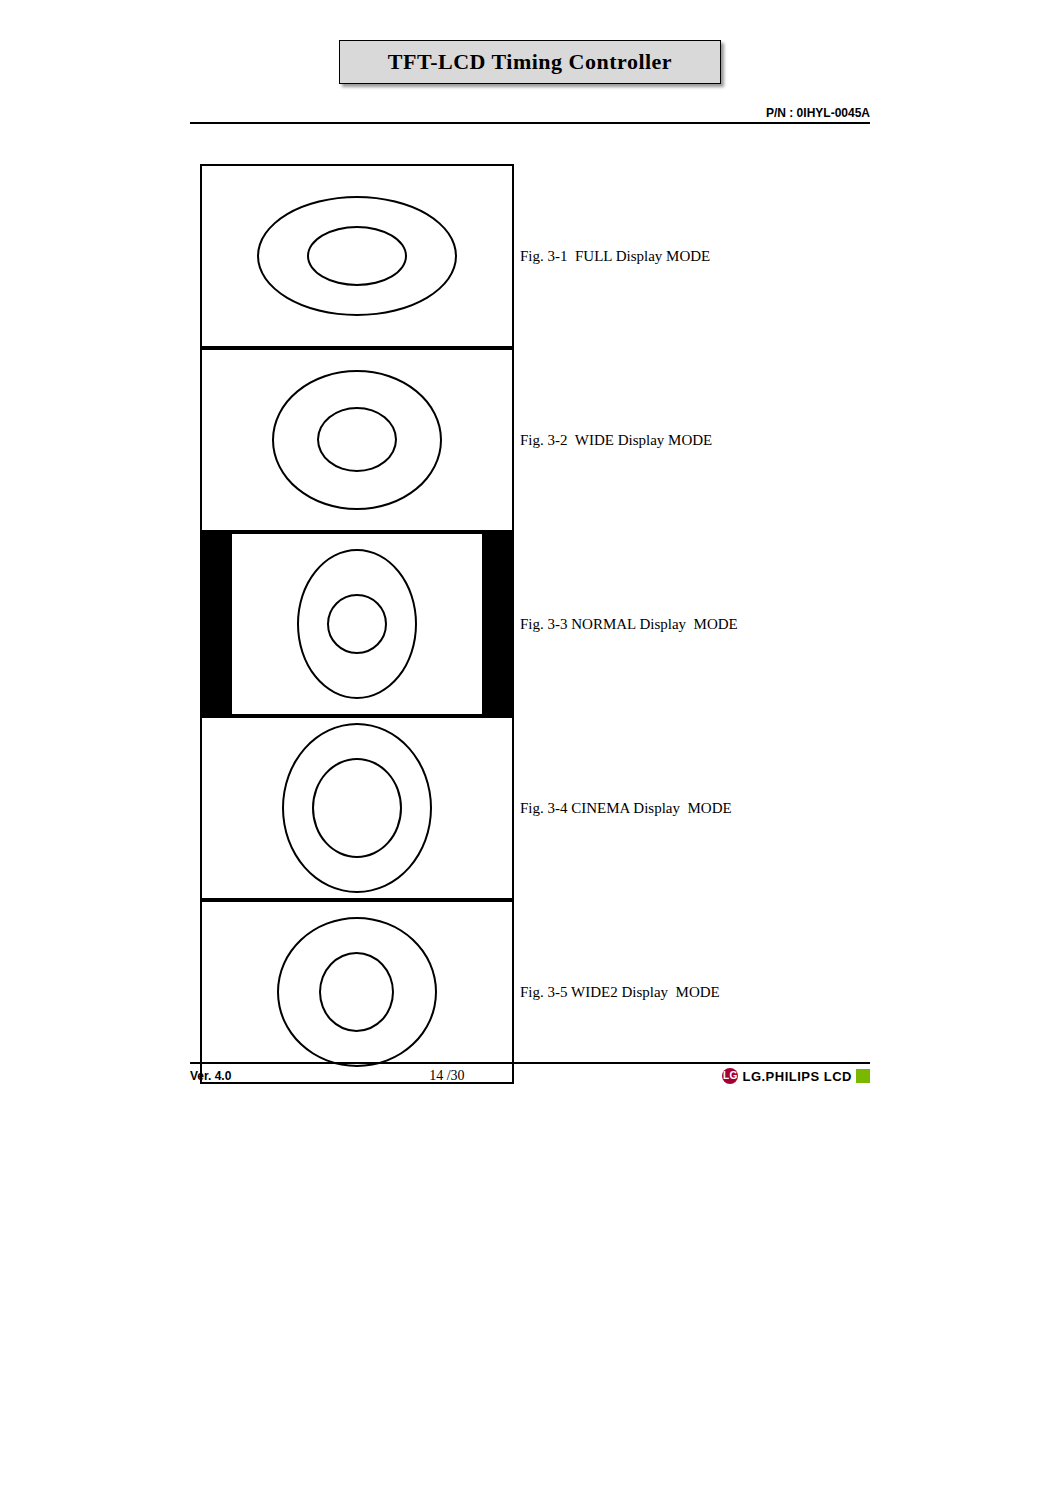TFT-LCD Timing Controller
P/N : 0IHYL-0045A
| | Fig. 3-1 FULL Display MODE |
| | Fig. 3-2 WIDE Display MODE |
| | Fig. 3-3 NORMAL Display MODE |
| | Fig. 3-4 CINEMA Display MODE |
| | Fig. 3-5 WIDE2 Display MODE |
Ver. 4.0
14 /30
LG LG.PHILIPS LCD